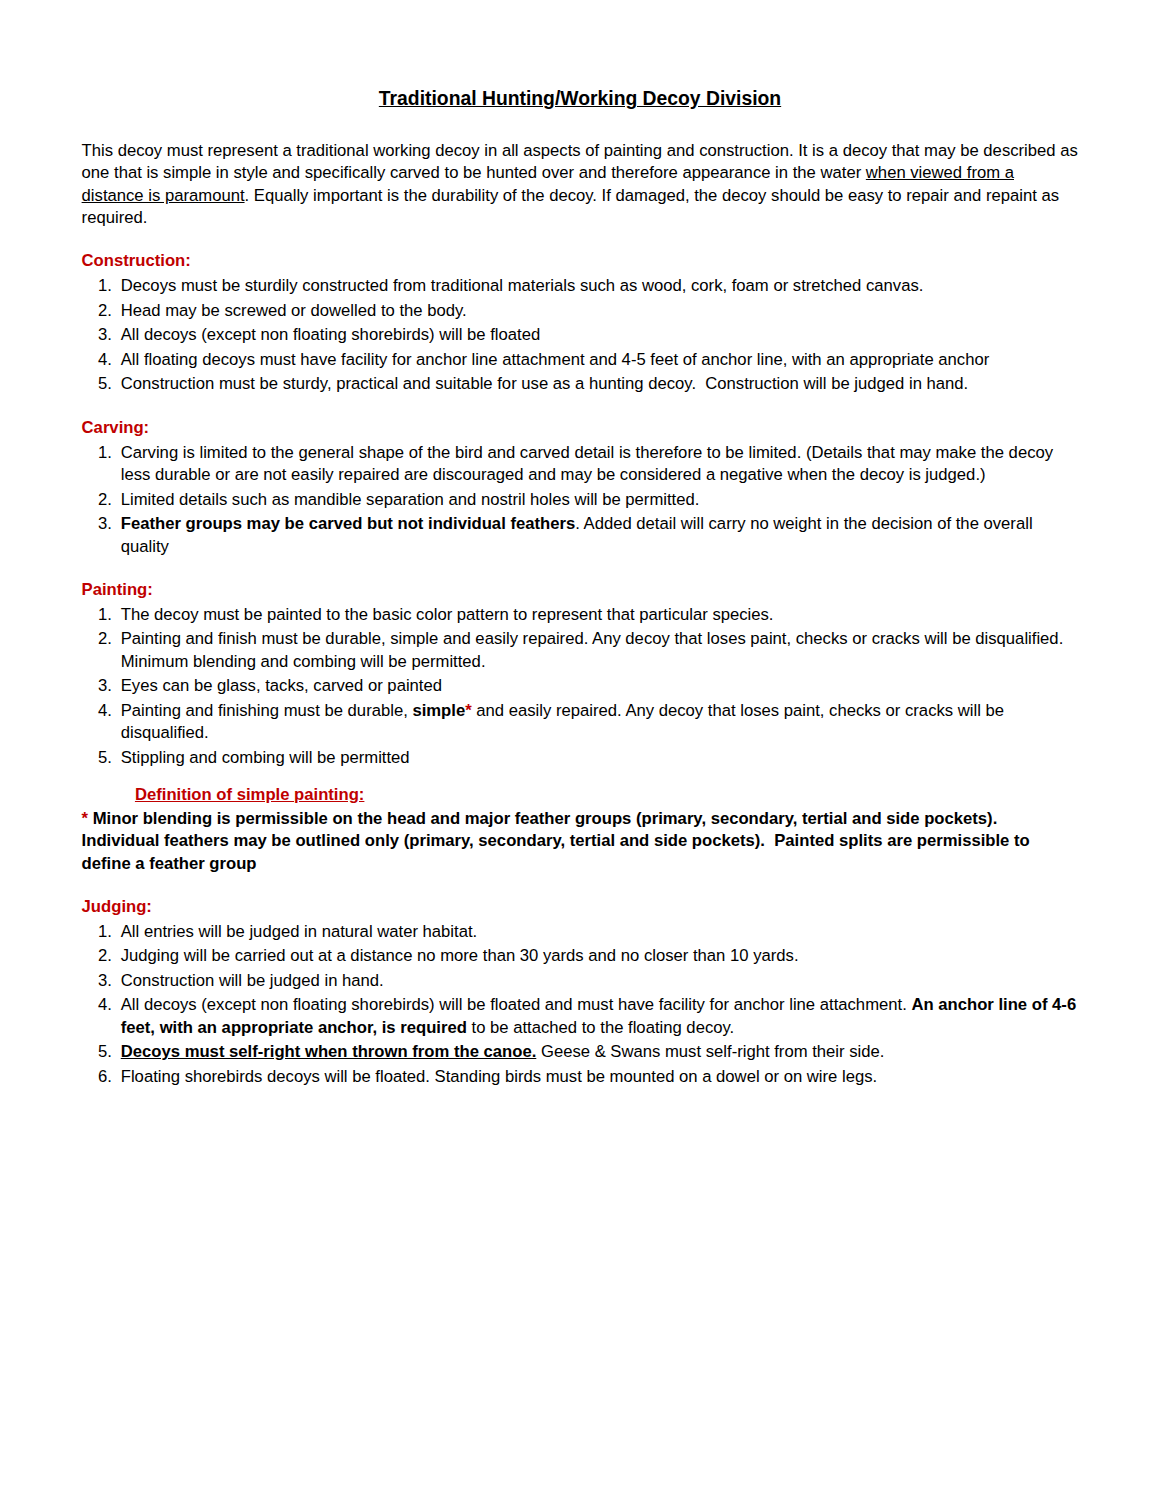Traditional Hunting/Working Decoy Division
This decoy must represent a traditional working decoy in all aspects of painting and construction. It is a decoy that may be described as one that is simple in style and specifically carved to be hunted over and therefore appearance in the water when viewed from a distance is paramount. Equally important is the durability of the decoy. If damaged, the decoy should be easy to repair and repaint as required.
Construction:
Decoys must be sturdily constructed from traditional materials such as wood, cork, foam or stretched canvas.
Head may be screwed or dowelled to the body.
All decoys (except non floating shorebirds) will be floated
All floating decoys must have facility for anchor line attachment and 4-5 feet of anchor line, with an appropriate anchor
Construction must be sturdy, practical and suitable for use as a hunting decoy. Construction will be judged in hand.
Carving:
Carving is limited to the general shape of the bird and carved detail is therefore to be limited. (Details that may make the decoy less durable or are not easily repaired are discouraged and may be considered a negative when the decoy is judged.)
Limited details such as mandible separation and nostril holes will be permitted.
Feather groups may be carved but not individual feathers. Added detail will carry no weight in the decision of the overall quality
Painting:
The decoy must be painted to the basic color pattern to represent that particular species.
Painting and finish must be durable, simple and easily repaired. Any decoy that loses paint, checks or cracks will be disqualified. Minimum blending and combing will be permitted.
Eyes can be glass, tacks, carved or painted
Painting and finishing must be durable, simple* and easily repaired. Any decoy that loses paint, checks or cracks will be disqualified.
Stippling and combing will be permitted
Definition of simple painting:
* Minor blending is permissible on the head and major feather groups (primary, secondary, tertial and side pockets). Individual feathers may be outlined only (primary, secondary, tertial and side pockets). Painted splits are permissible to define a feather group
Judging:
All entries will be judged in natural water habitat.
Judging will be carried out at a distance no more than 30 yards and no closer than 10 yards.
Construction will be judged in hand.
All decoys (except non floating shorebirds) will be floated and must have facility for anchor line attachment. An anchor line of 4-6 feet, with an appropriate anchor, is required to be attached to the floating decoy.
Decoys must self-right when thrown from the canoe. Geese & Swans must self-right from their side.
Floating shorebirds decoys will be floated. Standing birds must be mounted on a dowel or on wire legs.